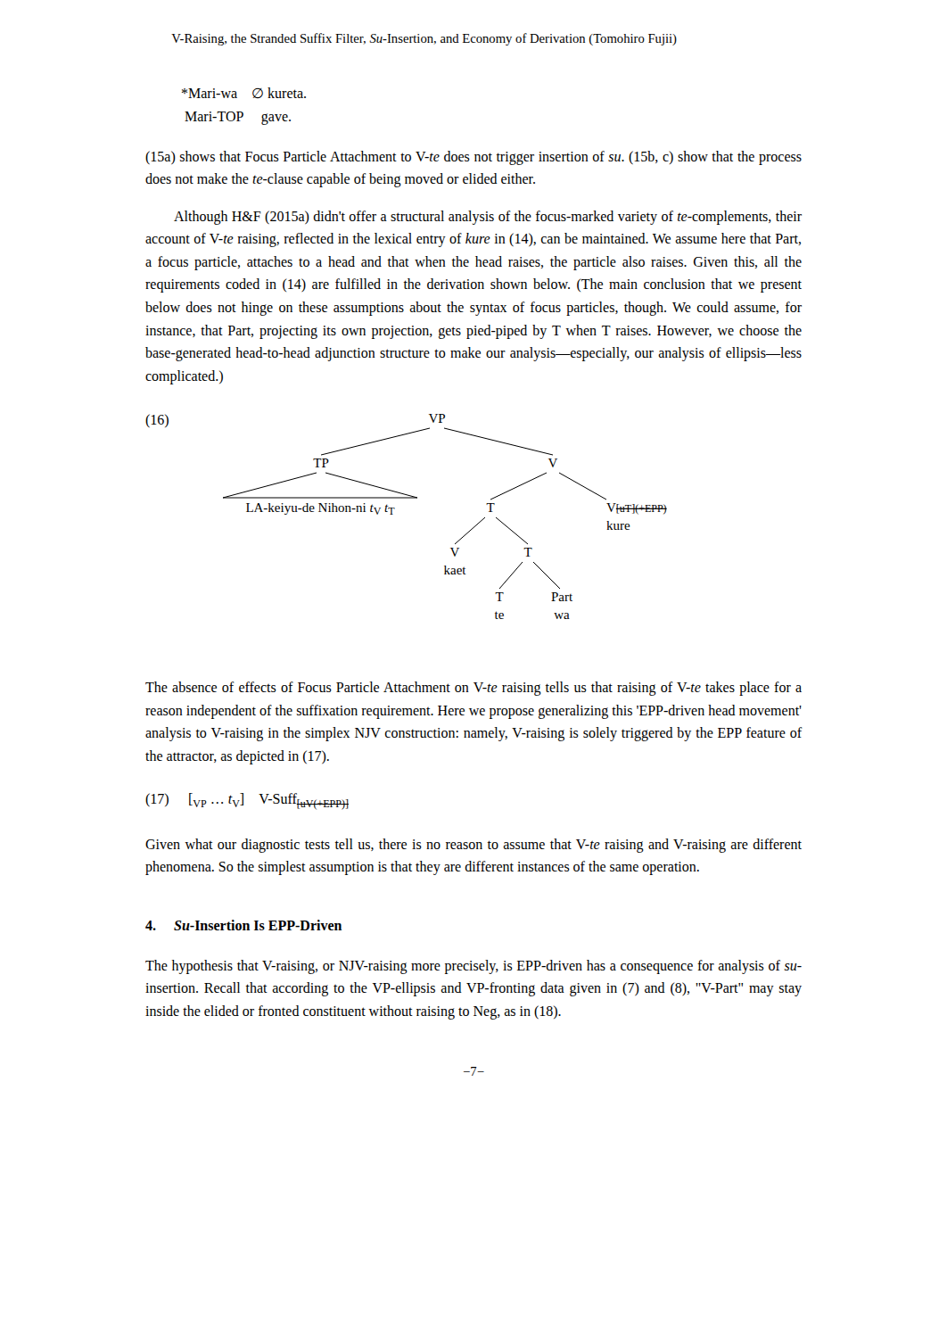V-Raising, the Stranded Suffix Filter, Su-Insertion, and Economy of Derivation (Tomohiro Fujii)
*Mari-wa ∅ kureta.
Mari-TOP gave.
(15a) shows that Focus Particle Attachment to V-te does not trigger insertion of su. (15b, c) show that the process does not make the te-clause capable of being moved or elided either.
Although H&F (2015a) didn't offer a structural analysis of the focus-marked variety of te-complements, their account of V-te raising, reflected in the lexical entry of kure in (14), can be maintained. We assume here that Part, a focus particle, attaches to a head and that when the head raises, the particle also raises. Given this, all the requirements coded in (14) are fulfilled in the derivation shown below. (The main conclusion that we present below does not hinge on these assumptions about the syntax of focus particles, though. We could assume, for instance, that Part, projecting its own projection, gets pied-piped by T when T raises. However, we choose the base-generated head-to-head adjunction structure to make our analysis—especially, our analysis of ellipsis—less complicated.)
(16) VP TP LA-keiyu-de Nihon-ni tV tT V T V[uT](+EPP) kure V kaet T T te Part wa
The absence of effects of Focus Particle Attachment on V-te raising tells us that raising of V-te takes place for a reason independent of the suffixation requirement. Here we propose generalizing this 'EPP-driven head movement' analysis to V-raising in the simplex NJV construction: namely, V-raising is solely triggered by the EPP feature of the attractor, as depicted in (17).
(17)[VP … tV] V-Suff[uV(+EPP)]
Given what our diagnostic tests tell us, there is no reason to assume that V-te raising and V-raising are different phenomena. So the simplest assumption is that they are different instances of the same operation.
4. Su-Insertion Is EPP-Driven
The hypothesis that V-raising, or NJV-raising more precisely, is EPP-driven has a consequence for analysis of su-insertion. Recall that according to the VP-ellipsis and VP-fronting data given in (7) and (8), "V-Part" may stay inside the elided or fronted constituent without raising to Neg, as in (18).
−7−